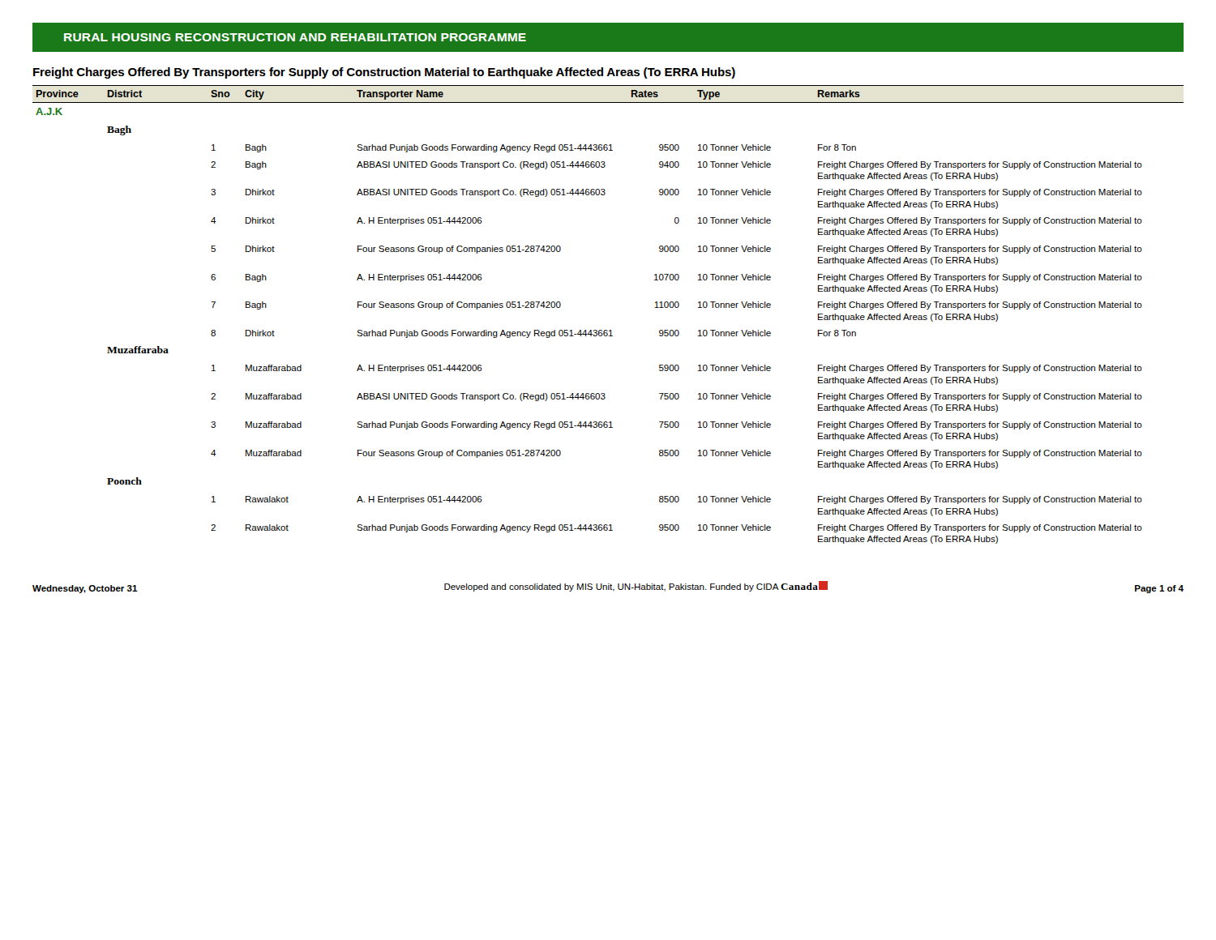RURAL HOUSING RECONSTRUCTION AND REHABILITATION PROGRAMME
Freight Charges Offered By Transporters for Supply of Construction Material to Earthquake Affected Areas (To ERRA Hubs)
| Province | District | Sno | City | Transporter Name | Rates | Type | Remarks |
| --- | --- | --- | --- | --- | --- | --- | --- |
| A.J.K |
| | Bagh |
| | | 1 | Bagh | Sarhad Punjab Goods Forwarding Agency Regd 051-4443661 | 9500 | 10 Tonner Vehicle | For 8 Ton |
| | | 2 | Bagh | ABBASI UNITED Goods Transport Co. (Regd) 051-4446603 | 9400 | 10 Tonner Vehicle | Freight Charges Offered By Transporters for Supply of Construction Material to Earthquake Affected Areas (To ERRA Hubs) |
| | | 3 | Dhirkot | ABBASI UNITED Goods Transport Co. (Regd) 051-4446603 | 9000 | 10 Tonner Vehicle | Freight Charges Offered By Transporters for Supply of Construction Material to Earthquake Affected Areas (To ERRA Hubs) |
| | | 4 | Dhirkot | A. H Enterprises 051-4442006 | 0 | 10 Tonner Vehicle | Freight Charges Offered By Transporters for Supply of Construction Material to Earthquake Affected Areas (To ERRA Hubs) |
| | | 5 | Dhirkot | Four Seasons Group of Companies 051-2874200 | 9000 | 10 Tonner Vehicle | Freight Charges Offered By Transporters for Supply of Construction Material to Earthquake Affected Areas (To ERRA Hubs) |
| | | 6 | Bagh | A. H Enterprises 051-4442006 | 10700 | 10 Tonner Vehicle | Freight Charges Offered By Transporters for Supply of Construction Material to Earthquake Affected Areas (To ERRA Hubs) |
| | | 7 | Bagh | Four Seasons Group of Companies 051-2874200 | 11000 | 10 Tonner Vehicle | Freight Charges Offered By Transporters for Supply of Construction Material to Earthquake Affected Areas (To ERRA Hubs) |
| | | 8 | Dhirkot | Sarhad Punjab Goods Forwarding Agency Regd 051-4443661 | 9500 | 10 Tonner Vehicle | For 8 Ton |
| | Muzaffaraba |
| | | 1 | Muzaffarabad | A. H Enterprises 051-4442006 | 5900 | 10 Tonner Vehicle | Freight Charges Offered By Transporters for Supply of Construction Material to Earthquake Affected Areas (To ERRA Hubs) |
| | | 2 | Muzaffarabad | ABBASI UNITED Goods Transport Co. (Regd) 051-4446603 | 7500 | 10 Tonner Vehicle | Freight Charges Offered By Transporters for Supply of Construction Material to Earthquake Affected Areas (To ERRA Hubs) |
| | | 3 | Muzaffarabad | Sarhad Punjab Goods Forwarding Agency Regd 051-4443661 | 7500 | 10 Tonner Vehicle | Freight Charges Offered By Transporters for Supply of Construction Material to Earthquake Affected Areas (To ERRA Hubs) |
| | | 4 | Muzaffarabad | Four Seasons Group of Companies 051-2874200 | 8500 | 10 Tonner Vehicle | Freight Charges Offered By Transporters for Supply of Construction Material to Earthquake Affected Areas (To ERRA Hubs) |
| | Poonch |
| | | 1 | Rawalakot | A. H Enterprises 051-4442006 | 8500 | 10 Tonner Vehicle | Freight Charges Offered By Transporters for Supply of Construction Material to Earthquake Affected Areas (To ERRA Hubs) |
| | | 2 | Rawalakot | Sarhad Punjab Goods Forwarding Agency Regd 051-4443661 | 9500 | 10 Tonner Vehicle | Freight Charges Offered By Transporters for Supply of Construction Material to Earthquake Affected Areas (To ERRA Hubs) |
Wednesday, October 31
Developed and consolidated by MIS Unit, UN-Habitat, Pakistan. Funded by CIDA Canada
Page 1 of 4